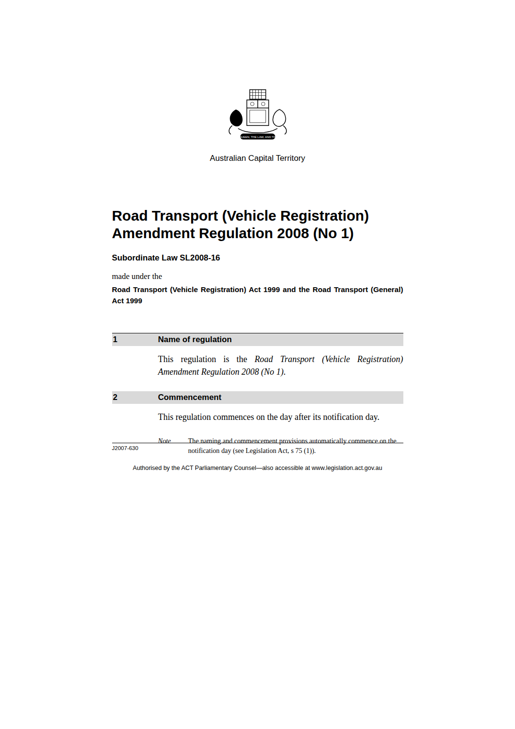Australian Capital Territory
Road Transport (Vehicle Registration) Amendment Regulation 2008 (No 1)
Subordinate Law SL2008-16
made under the
Road Transport (Vehicle Registration) Act 1999 and the Road Transport (General) Act 1999
1 Name of regulation
This regulation is the Road Transport (Vehicle Registration) Amendment Regulation 2008 (No 1).
2 Commencement
This regulation commences on the day after its notification day.
Note The naming and commencement provisions automatically commence on the notification day (see Legislation Act, s 75 (1)).
J2007-630
Authorised by the ACT Parliamentary Counsel—also accessible at www.legislation.act.gov.au